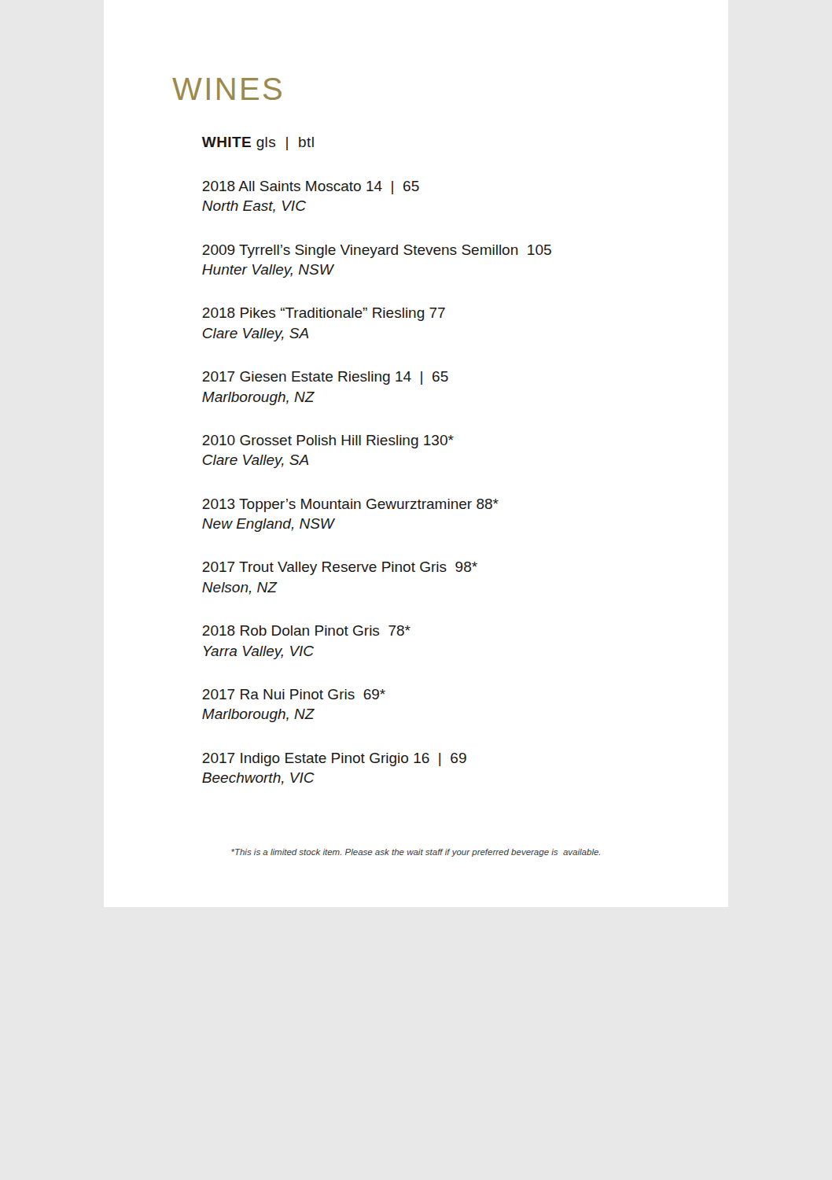WINES
WHITE gls | btl
2018 All Saints Moscato 14 | 65 North East, VIC
2009 Tyrrell’s Single Vineyard Stevens Semillon 105 Hunter Valley, NSW
2018 Pikes “Traditionale” Riesling 77 Clare Valley, SA
2017 Giesen Estate Riesling 14 | 65 Marlborough, NZ
2010 Grosset Polish Hill Riesling 130* Clare Valley, SA
2013 Topper’s Mountain Gewurztraminer 88* New England, NSW
2017 Trout Valley Reserve Pinot Gris 98* Nelson, NZ
2018 Rob Dolan Pinot Gris 78* Yarra Valley, VIC
2017 Ra Nui Pinot Gris 69* Marlborough, NZ
2017 Indigo Estate Pinot Grigio 16 | 69 Beechworth, VIC
*This is a limited stock item. Please ask the wait staff if your preferred beverage is available.